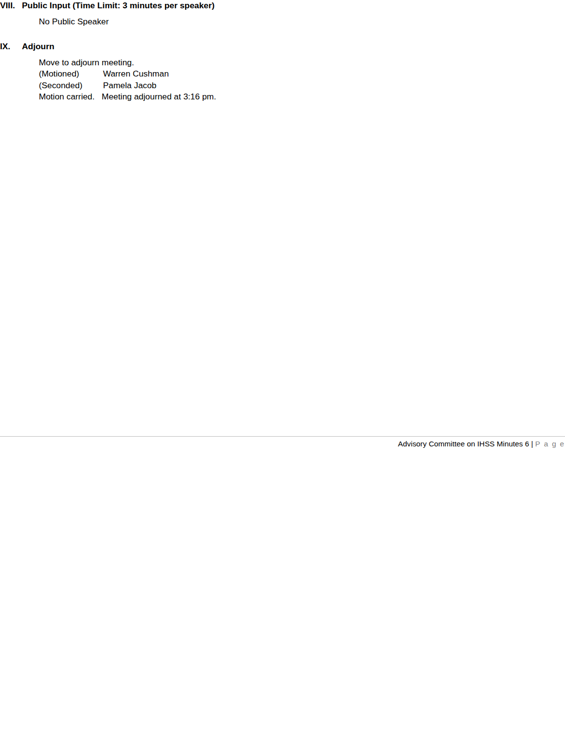VIII. Public Input (Time Limit: 3 minutes per speaker)
No Public Speaker
IX. Adjourn
Move to adjourn meeting.
(Motioned) Warren Cushman
(Seconded) Pamela Jacob
Motion carried. Meeting adjourned at 3:16 pm.
Advisory Committee on IHSS Minutes 6 | P a g e